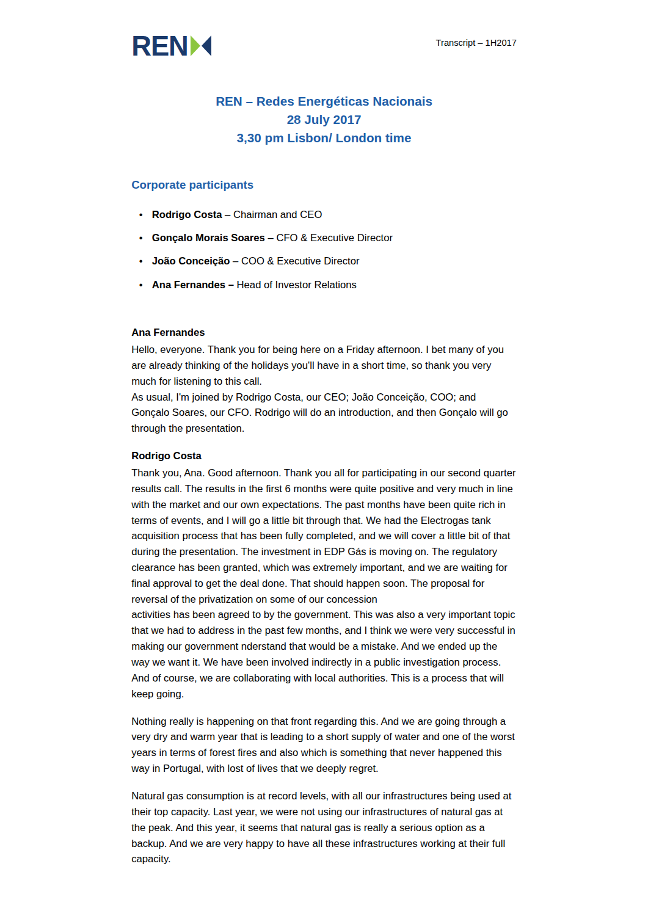REN
Transcript – 1H2017
REN – Redes Energéticas Nacionais
28 July 2017
3,30 pm Lisbon/ London time
Corporate participants
Rodrigo Costa – Chairman and CEO
Gonçalo Morais Soares – CFO & Executive Director
João Conceição – COO & Executive Director
Ana Fernandes – Head of Investor Relations
Ana Fernandes
Hello, everyone. Thank you for being here on a Friday afternoon. I bet many of you are already thinking of the holidays you'll have in a short time, so thank you very much for listening to this call.
As usual, I'm joined by Rodrigo Costa, our CEO; João Conceição, COO; and Gonçalo Soares, our CFO. Rodrigo will do an introduction, and then Gonçalo will go through the presentation.
Rodrigo Costa
Thank you, Ana. Good afternoon. Thank you all for participating in our second quarter results call. The results in the first 6 months were quite positive and very much in line with the market and our own expectations. The past months have been quite rich in terms of events, and I will go a little bit through that. We had the Electrogas tank acquisition process that has been fully completed, and we will cover a little bit of that during the presentation. The investment in EDP Gás is moving on. The regulatory clearance has been granted, which was extremely important, and we are waiting for final approval to get the deal done. That should happen soon. The proposal for reversal of the privatization on some of our concession
activities has been agreed to by the government. This was also a very important topic that we had to address in the past few months, and I think we were very successful in making our government nderstand that would be a mistake. And we ended up the way we want it. We have been involved indirectly in a public investigation process. And of course, we are collaborating with local authorities. This is a process that will keep going.
Nothing really is happening on that front regarding this. And we are going through a very dry and warm year that is leading to a short supply of water and one of the worst years in terms of forest fires and also which is something that never happened this way in Portugal, with lost of lives that we deeply regret.
Natural gas consumption is at record levels, with all our infrastructures being used at their top capacity. Last year, we were not using our infrastructures of natural gas at the peak. And this year, it seems that natural gas is really a serious option as a backup. And we are very happy to have all these infrastructures working at their full capacity.